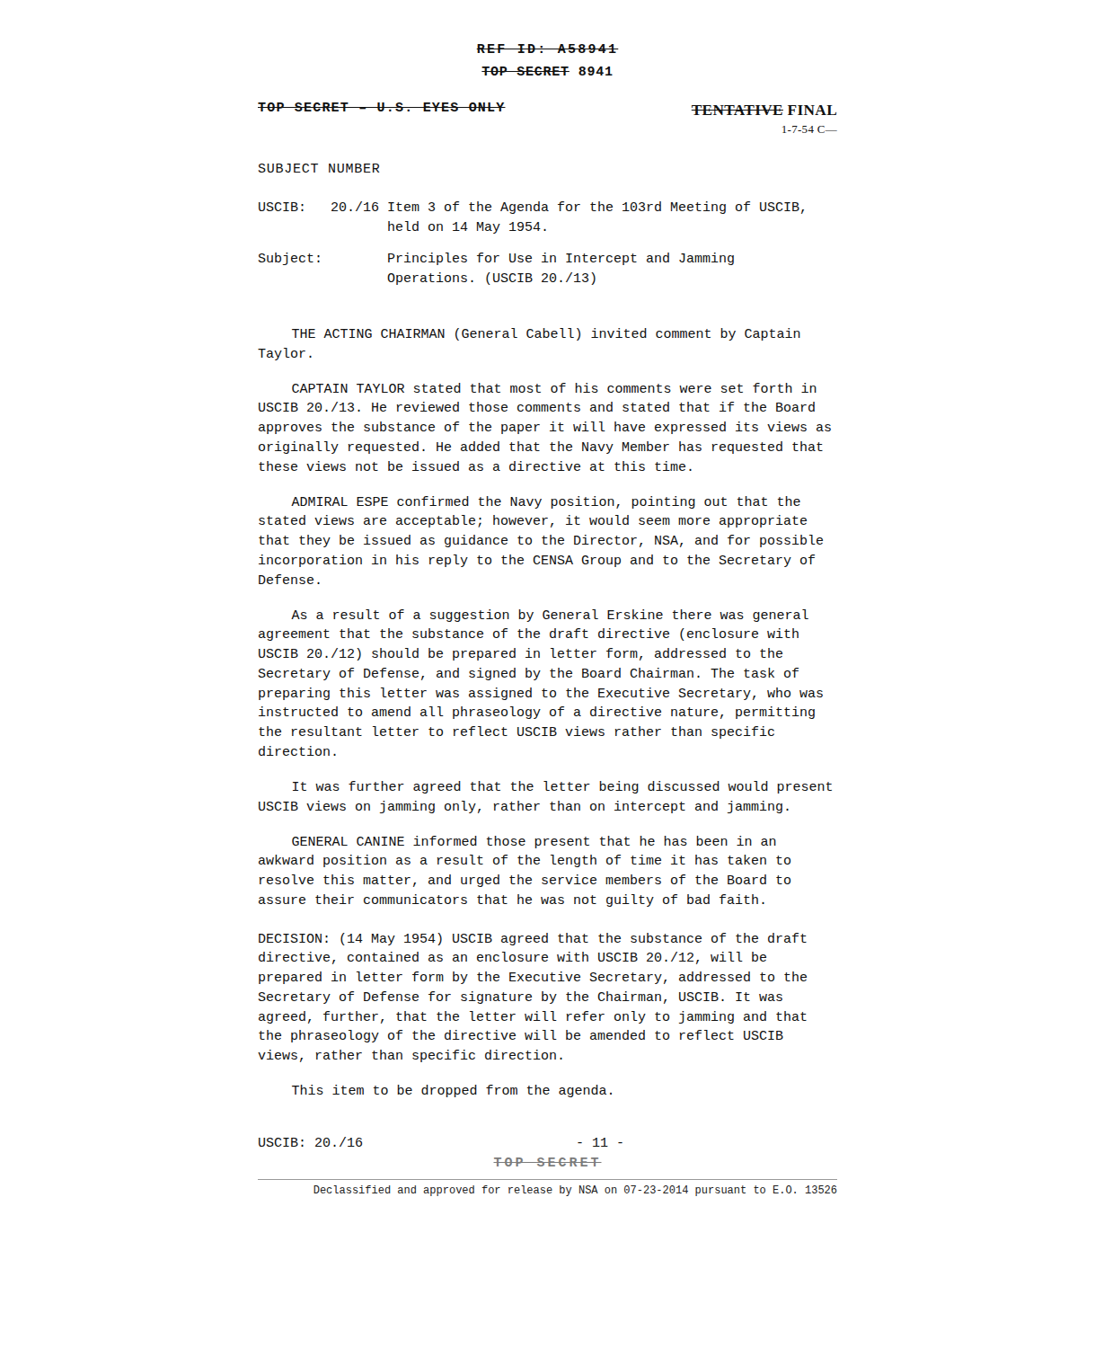REF ID: A58941
TOP SECRET 8941
TOP SECRET – U.S. EYES ONLY
TENTATIVE FINAL 1-7-54 C—
SUBJECT NUMBER
| USCIB: | 20./16 | Item 3 of the Agenda for the 103rd Meeting of USCIB, held on 14 May 1954. |
| Subject: | | Principles for Use in Intercept and Jamming Operations. (USCIB 20./13) |
THE ACTING CHAIRMAN (General Cabell) invited comment by Captain Taylor.
CAPTAIN TAYLOR stated that most of his comments were set forth in USCIB 20./13. He reviewed those comments and stated that if the Board approves the substance of the paper it will have expressed its views as originally requested. He added that the Navy Member has requested that these views not be issued as a directive at this time.
ADMIRAL ESPE confirmed the Navy position, pointing out that the stated views are acceptable; however, it would seem more appropriate that they be issued as guidance to the Director, NSA, and for possible incorporation in his reply to the CENSA Group and to the Secretary of Defense.
As a result of a suggestion by General Erskine there was general agreement that the substance of the draft directive (enclosure with USCIB 20./12) should be prepared in letter form, addressed to the Secretary of Defense, and signed by the Board Chairman. The task of preparing this letter was assigned to the Executive Secretary, who was instructed to amend all phraseology of a directive nature, permitting the resultant letter to reflect USCIB views rather than specific direction.
It was further agreed that the letter being discussed would present USCIB views on jamming only, rather than on intercept and jamming.
GENERAL CANINE informed those present that he has been in an awkward position as a result of the length of time it has taken to resolve this matter, and urged the service members of the Board to assure their communicators that he was not guilty of bad faith.
DECISION: (14 May 1954) USCIB agreed that the substance of the draft directive, contained as an enclosure with USCIB 20./12, will be prepared in letter form by the Executive Secretary, addressed to the Secretary of Defense for signature by the Chairman, USCIB. It was agreed, further, that the letter will refer only to jamming and that the phraseology of the directive will be amended to reflect USCIB views, rather than specific direction.
This item to be dropped from the agenda.
USCIB: 20./16
- 11 -
TOP SECRET
Declassified and approved for release by NSA on 07-23-2014 pursuant to E.O. 13526